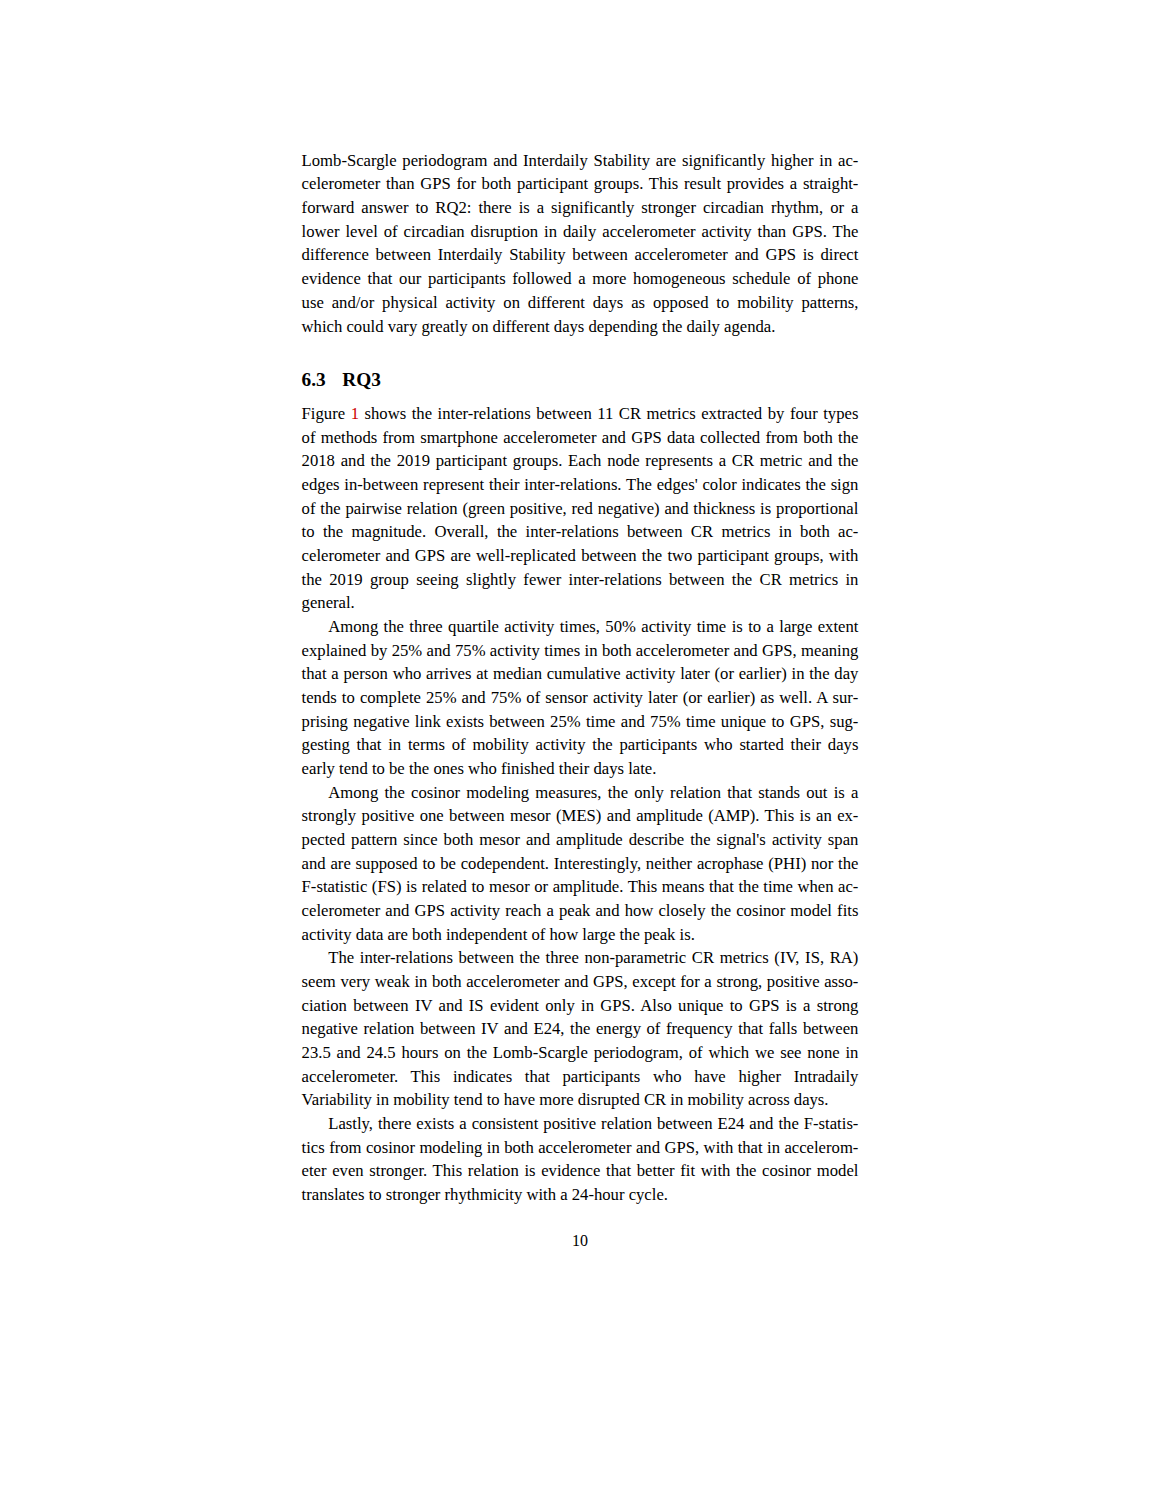Lomb-Scargle periodogram and Interdaily Stability are significantly higher in accelerometer than GPS for both participant groups. This result provides a straightforward answer to RQ2: there is a significantly stronger circadian rhythm, or a lower level of circadian disruption in daily accelerometer activity than GPS. The difference between Interdaily Stability between accelerometer and GPS is direct evidence that our participants followed a more homogeneous schedule of phone use and/or physical activity on different days as opposed to mobility patterns, which could vary greatly on different days depending the daily agenda.
6.3 RQ3
Figure 1 shows the inter-relations between 11 CR metrics extracted by four types of methods from smartphone accelerometer and GPS data collected from both the 2018 and the 2019 participant groups. Each node represents a CR metric and the edges in-between represent their inter-relations. The edges' color indicates the sign of the pairwise relation (green positive, red negative) and thickness is proportional to the magnitude. Overall, the inter-relations between CR metrics in both accelerometer and GPS are well-replicated between the two participant groups, with the 2019 group seeing slightly fewer inter-relations between the CR metrics in general.
Among the three quartile activity times, 50% activity time is to a large extent explained by 25% and 75% activity times in both accelerometer and GPS, meaning that a person who arrives at median cumulative activity later (or earlier) in the day tends to complete 25% and 75% of sensor activity later (or earlier) as well. A surprising negative link exists between 25% time and 75% time unique to GPS, suggesting that in terms of mobility activity the participants who started their days early tend to be the ones who finished their days late.
Among the cosinor modeling measures, the only relation that stands out is a strongly positive one between mesor (MES) and amplitude (AMP). This is an expected pattern since both mesor and amplitude describe the signal's activity span and are supposed to be codependent. Interestingly, neither acrophase (PHI) nor the F-statistic (FS) is related to mesor or amplitude. This means that the time when accelerometer and GPS activity reach a peak and how closely the cosinor model fits activity data are both independent of how large the peak is.
The inter-relations between the three non-parametric CR metrics (IV, IS, RA) seem very weak in both accelerometer and GPS, except for a strong, positive association between IV and IS evident only in GPS. Also unique to GPS is a strong negative relation between IV and E24, the energy of frequency that falls between 23.5 and 24.5 hours on the Lomb-Scargle periodogram, of which we see none in accelerometer. This indicates that participants who have higher Intradaily Variability in mobility tend to have more disrupted CR in mobility across days.
Lastly, there exists a consistent positive relation between E24 and the F-statistics from cosinor modeling in both accelerometer and GPS, with that in accelerometer even stronger. This relation is evidence that better fit with the cosinor model translates to stronger rhythmicity with a 24-hour cycle.
10